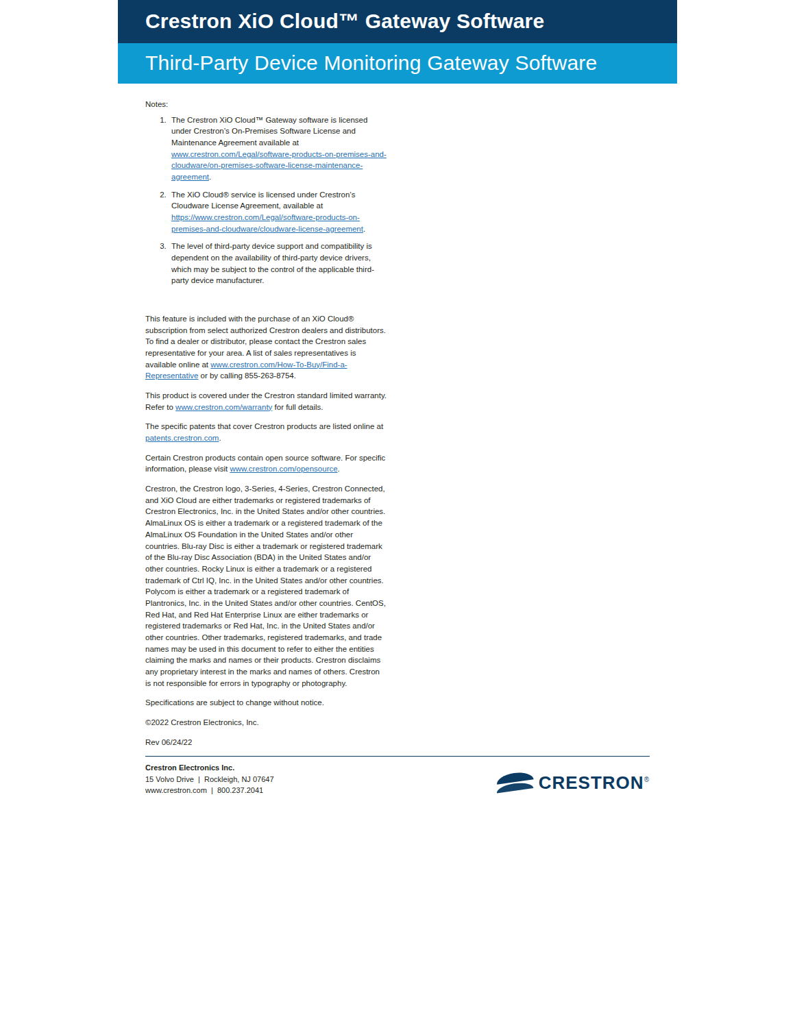Crestron XiO Cloud™ Gateway Software
Third-Party Device Monitoring Gateway Software
Notes:
The Crestron XiO Cloud™ Gateway software is licensed under Crestron’s On-Premises Software License and Maintenance Agreement available at www.crestron.com/Legal/software-products-on-premises-and-cloudware/on-premises-software-license-maintenance-agreement.
The XiO Cloud® service is licensed under Crestron’s Cloudware License Agreement, available at https://www.crestron.com/Legal/software-products-on-premises-and-cloudware/cloudware-license-agreement.
The level of third-party device support and compatibility is dependent on the availability of third-party device drivers, which may be subject to the control of the applicable third-party device manufacturer.
This feature is included with the purchase of an XiO Cloud® subscription from select authorized Crestron dealers and distributors. To find a dealer or distributor, please contact the Crestron sales representative for your area. A list of sales representatives is available online at www.crestron.com/How-To-Buy/Find-a-Representative or by calling 855-263-8754.
This product is covered under the Crestron standard limited warranty. Refer to www.crestron.com/warranty for full details.
The specific patents that cover Crestron products are listed online at patents.crestron.com.
Certain Crestron products contain open source software. For specific information, please visit www.crestron.com/opensource.
Crestron, the Crestron logo, 3-Series, 4-Series, Crestron Connected, and XiO Cloud are either trademarks or registered trademarks of Crestron Electronics, Inc. in the United States and/or other countries. AlmaLinux OS is either a trademark or a registered trademark of the AlmaLinux OS Foundation in the United States and/or other countries. Blu-ray Disc is either a trademark or registered trademark of the Blu-ray Disc Association (BDA) in the United States and/or other countries. Rocky Linux is either a trademark or a registered trademark of Ctrl IQ, Inc. in the United States and/or other countries. Polycom is either a trademark or a registered trademark of Plantronics, Inc. in the United States and/or other countries. CentOS, Red Hat, and Red Hat Enterprise Linux are either trademarks or registered trademarks or Red Hat, Inc. in the United States and/or other countries. Other trademarks, registered trademarks, and trade names may be used in this document to refer to either the entities claiming the marks and names or their products. Crestron disclaims any proprietary interest in the marks and names of others. Crestron is not responsible for errors in typography or photography.
Specifications are subject to change without notice.
©2022 Crestron Electronics, Inc.
Rev 06/24/22
Crestron Electronics Inc.
15 Volvo Drive | Rockleigh, NJ 07647
www.crestron.com | 800.237.2041
CRESTRON®